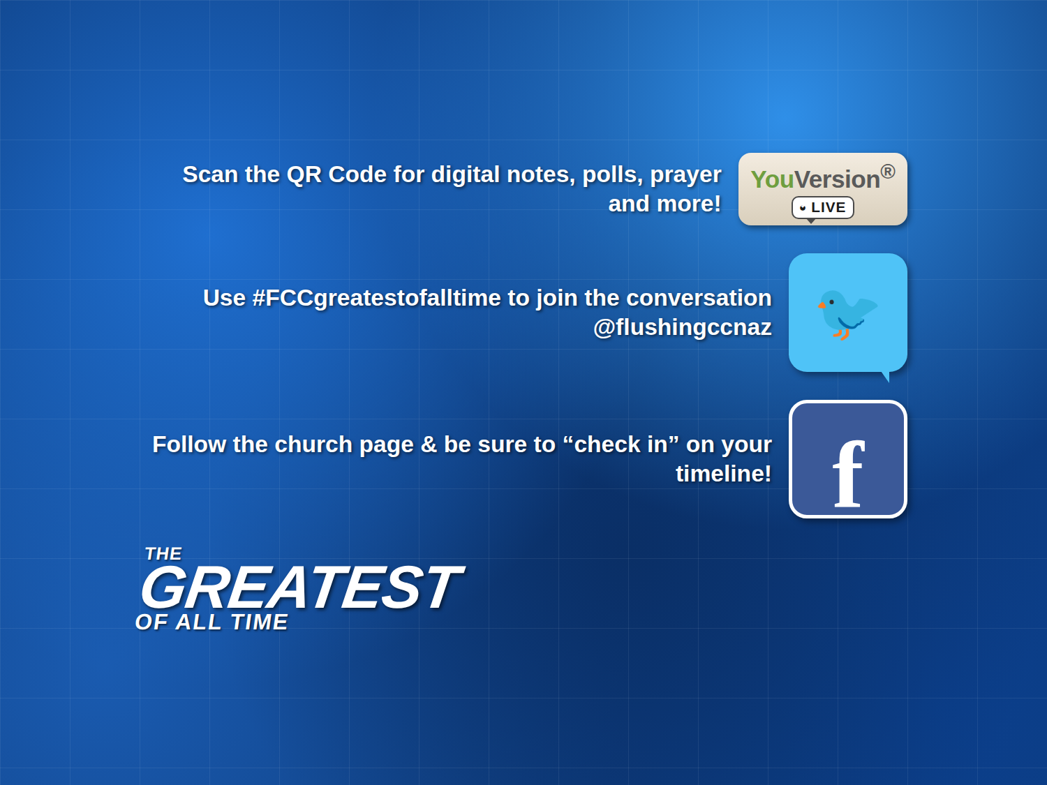Scan the QR Code for digital notes, polls, prayer and more!
You Version®
◕ LIVE
Use #FCCgreatestofalltime to join the conversation @flushingccnaz
🐦
Follow the church page & be sure to “check in” on your timeline!
f
THE
GREATEST
OF ALL TIME